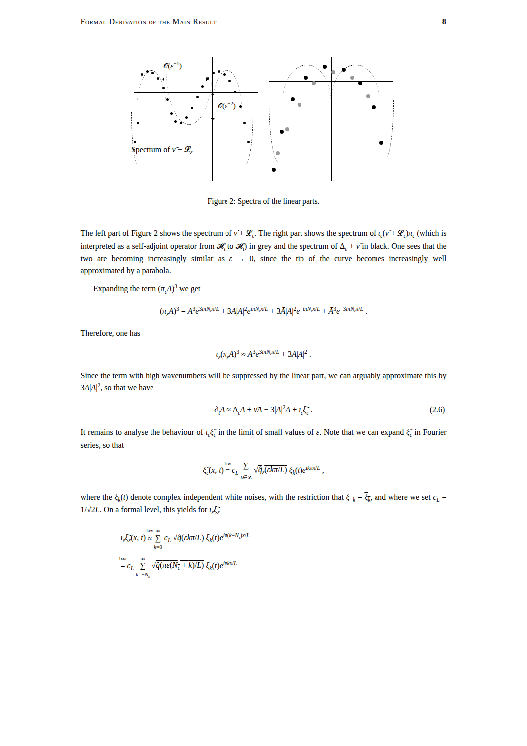Formal Derivation of the Main Result 8
𝒪(ε−1)
𝒪(ε−2)
Spectrum of ν̃ − 𝓛ε
Figure 2: Spectra of the linear parts.
The left part of Figure 2 shows the spectrum of ν̃ + 𝓛ε. The right part shows the spectrum of ιε(ν̃ + 𝓛ε)πε (which is interpreted as a self-adjoint operator from 𝓗ι to 𝓗ι) in grey and the spectrum of Δε + ν̃ in black. One sees that the two are becoming increasingly similar as ε → 0, since the tip of the curve becomes increasingly well approximated by a parabola.
Expanding the term (πεA)3 we get
(πεA)3 = A3e3iπNεx/L + 3A|A|2eiπNεx/L + 3Ā|A|2e−iπNεx/L + Ā3e−3iπNεx/L .
Therefore, one has
ιε(πεA)3 ≈ A3e3iπNεx/L + 3A|A|2 .
Since the term with high wavenumbers will be suppressed by the linear part, we can arguably approximate this by 3A|A|2, so that we have
∂tA ≈ ΔεA + ν̃A − 3|A|2A + ιεξ̃ε .
(2.6)
It remains to analyse the behaviour of ιεξ̃ε in the limit of small values of ε. Note that we can expand ξ̃ε in Fourier series, so that
ξ̃ε(x, t) law= cL ∑
k∈Z √q̂ε(εkπ/L) ξk(t)eikπx/L ,
where the ξk(t) denote complex independent white noises, with the restriction that ξ−k = ξk, and where we set cL = 1/√2L. On a formal level, this yields for ιεξ̃ε
ιεξ̃ε(x, t) law≈ ∞
∑
k=0 cL √q̂(εkπ/L) ξk(t)eiπ(k−Nε)x/L law= cL ∞
∑
k=−Nε √q̂(πε(Nε + k)/L) ξk(t)eiπkx/L